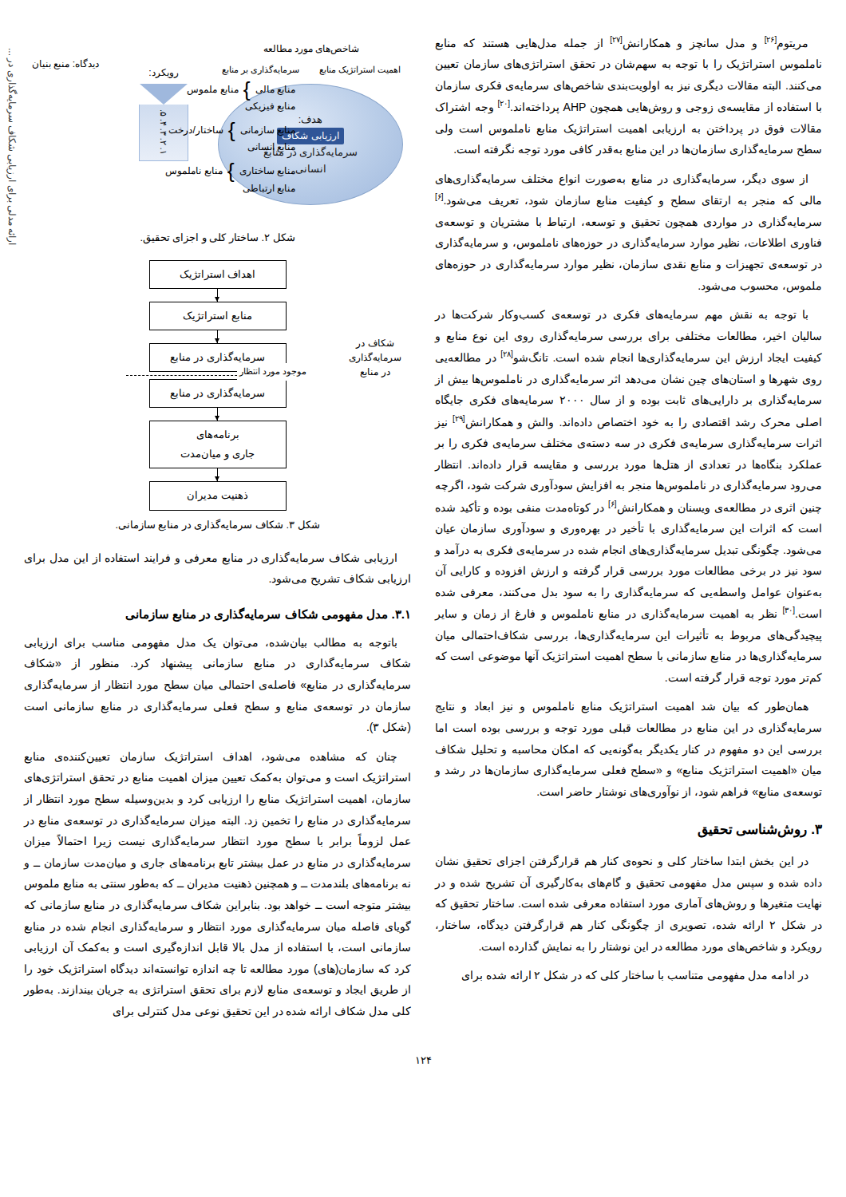ارائه مدلی برای ارزیابی شکاف سرمایه‌گذاری در ...
مریتوم[۲۶] و مدل سانچز و همکارانش[۲۷] از جمله مدل‌هایی هستند که منابع ناملموس استراتژیک را با توجه به سهم‌شان در تحقق استراتژی‌های سازمان تعیین می‌کنند. البته مقالات دیگری نیز به اولویت‌بندی شاخص‌های سرمایه‌ی فکری سازمان با استفاده از مقایسه‌ی زوجی و روش‌هایی همچون AHP پرداخته‌اند.[۲۰] وجه اشتراک مقالات فوق در پرداختن به ارزیابی اهمیت استراتژیک منابع ناملموس است ولی سطح سرمایه‌گذاری سازمان‌ها در این منابع به‌قدر کافی مورد توجه نگرفته است.
از سوی دیگر، سرمایه‌گذاری در منابع به‌صورت انواع مختلف سرمایه‌گذاری‌های مالی که منجر به ارتقای سطح و کیفیت منابع سازمان شود، تعریف می‌شود.[۶] سرمایه‌گذاری در مواردی همچون تحقیق و توسعه، ارتباط با مشتریان و توسعه‌ی فناوری اطلاعات، نظیر موارد سرمایه‌گذاری در حوزه‌های ناملموس، و سرمایه‌گذاری در توسعه‌ی تجهیزات و منابع نقدی سازمان، نظیر موارد سرمایه‌گذاری در حوزه‌های ملموس، محسوب می‌شود.
با توجه به نقش مهم سرمایه‌های فکری در توسعه‌ی کسب‌وکار شرکت‌ها در سالیان اخیر، مطالعات مختلفی برای بررسی سرمایه‌گذاری روی این نوع منابع و کیفیت ایجاد ارزش این سرمایه‌گذاری‌ها انجام شده است. تانگ‌شو[۲۸] در مطالعه‌یی روی شهرها و استان‌های چین نشان می‌دهد اثر سرمایه‌گذاری در ناملموس‌ها بیش از سرمایه‌گذاری بر دارایی‌های ثابت بوده و از سال ۲۰۰۰ سرمایه‌های فکری جایگاه اصلی محرک رشد اقتصادی را به خود اختصاص داده‌اند. والش و همکارانش[۲۹] نیز اثرات سرمایه‌گذاری سرمایه‌ی فکری در سه دسته‌ی مختلف سرمایه‌ی فکری را بر عملکرد بنگاه‌ها در تعدادی از هتل‌ها مورد بررسی و مقایسه قرار داده‌اند. انتظار می‌رود سرمایه‌گذاری در ناملموس‌ها منجر به افزایش سودآوری شرکت شود، اگرچه چنین اثری در مطالعه‌ی ویسنان و همکارانش[۶] در کوتاه‌مدت منفی بوده و تأکید شده است که اثرات این سرمایه‌گذاری با تأخیر در بهره‌وری و سودآوری سازمان عیان می‌شود. چگونگی تبدیل سرمایه‌گذاری‌های انجام شده در سرمایه‌ی فکری به درآمد و سود نیز در برخی مطالعات مورد بررسی قرار گرفته و ارزش افزوده و کارایی آن به‌عنوان عوامل واسطه‌یی که سرمایه‌گذاری را به سود بدل می‌کنند، معرفی شده است.[۳۰] نظر به اهمیت سرمایه‌گذاری در منابع ناملموس و فارغ از زمان و سایر پیچیدگی‌های مربوط به تأثیرات این سرمایه‌گذاری‌ها، بررسی شکاف‌احتمالی میان سرمایه‌گذاری‌ها در منابع سازمانی با سطح اهمیت استراتژیک آنها موضوعی است که کم‌تر مورد توجه قرار گرفته است.
همان‌طور که بیان شد اهمیت استراتژیک منابع ناملموس و نیز ابعاد و نتایج سرمایه‌گذاری در این منابع در مطالعات قبلی مورد توجه و بررسی بوده است اما بررسی این دو مفهوم در کنار یکدیگر به‌گونه‌یی که امکان محاسبه و تحلیل شکاف میان «اهمیت استراتژیک منابع» و «سطح فعلی سرمایه‌گذاری سازمان‌ها در رشد و توسعه‌ی منابع» فراهم شود، از نوآوری‌های نوشتار حاضر است.
۳. روش‌شناسی تحقیق
در این بخش ابتدا ساختار کلی و نحوه‌ی کنار هم قرارگرفتن اجزای تحقیق نشان داده شده و سپس مدل مفهومی تحقیق و گام‌های به‌کارگیری آن تشریح شده و در نهایت متغیرها و روش‌های آماری مورد استفاده معرفی شده است. ساختار تحقیق که در شکل ۲ ارائه شده، تصویری از چگونگی کنار هم قرارگرفتن دیدگاه، ساختار، رویکرد و شاخص‌های مورد مطالعه در این نوشتار را به نمایش گذارده است.
در ادامه مدل مفهومی متناسب با ساختار کلی که در شکل ۲ ارائه شده برای
شاخص‌های مورد مطالعه
اهمیت استراتژیک منابع سرمایه‌گذاری بر منابع
هدف:
ارزیابی شکاف
سرمایه‌گذاری در منابع
انسانی
رویکرد:
۱. ۲. ۳. ۴. ۵.
دیدگاه: منبع بنیان
منابع مالی } منابع ملموس
منابع فیزیکی
منابع سازمانی } ساختار/درخت
منابع انسانی
منابع ساختاری } منابع ناملموس
منابع ارتباطی
شکل ۲. ساختار کلی و اجزای تحقیق.
اهداف استراتژیک
منابع استراتژیک
سرمایه‌گذاری در منابع
موجود مورد انتظار
سرمایه‌گذاری در منابع
برنامه‌های
جاری و میان‌مدت
ذهنیت مدیران
شکاف در
سرمایه‌گذاری
در منابع
شکل ۳. شکاف سرمایه‌گذاری در منابع سازمانی.
ارزیابی شکاف سرمایه‌گذاری در منابع معرفی و فرایند استفاده از این مدل برای ارزیابی شکاف تشریح می‌شود.
۳.۱. مدل مفهومی شکاف سرمایه‌گذاری در منابع سازمانی
با‌توجه به مطالب بیان‌شده، می‌توان یک مدل مفهومی مناسب برای ارزیابی شکاف سرمایه‌گذاری در منابع سازمانی پیشنهاد کرد. منظور از «شکاف سرمایه‌گذاری در منابع» فاصله‌ی احتمالی میان سطح مورد انتظار از سرمایه‌گذاری سازمان در توسعه‌ی منابع و سطح فعلی سرمایه‌گذاری در منابع سازمانی است (شکل ۳).
چنان که مشاهده می‌شود، اهداف استراتژیک سازمان تعیین‌کننده‌ی منابع استراتژیک است و می‌توان به‌کمک تعیین میزان اهمیت منابع در تحقق استراتژی‌های سازمان، اهمیت استراتژیک منابع را ارزیابی کرد و بدین‌وسیله سطح مورد انتظار از سرمایه‌گذاری در منابع را تخمین زد. البته میزان سرمایه‌گذاری در توسعه‌ی منابع در عمل لزوماً برابر با سطح مورد انتظار سرمایه‌گذاری نیست زیرا احتمالاً میزان سرمایه‌گذاری در منابع در عمل بیشتر تابع برنامه‌های جاری و میان‌مدت سازمان ــ و نه برنامه‌های بلندمدت ــ و همچنین ذهنیت مدیران ــ که به‌طور سنتی به منابع ملموس بیشتر متوجه است ــ خواهد بود. بنابراین شکاف سرمایه‌گذاری در منابع سازمانی که گویای فاصله میان سرمایه‌گذاری مورد انتظار و سرمایه‌گذاری انجام شده در منابع سازمانی است، با استفاده از مدل بالا قابل اندازه‌گیری است و به‌کمک آن ارزیابی کرد که سازمان(های) مورد مطالعه تا چه اندازه توانسته‌اند دیدگاه استراتژیک خود را از طریق ایجاد و توسعه‌ی منابع لازم برای تحقق استراتژی به جریان بیندازند. به‌طور کلی مدل شکاف ارائه شده در این تحقیق نوعی مدل کنترلی برای
۱۲۴